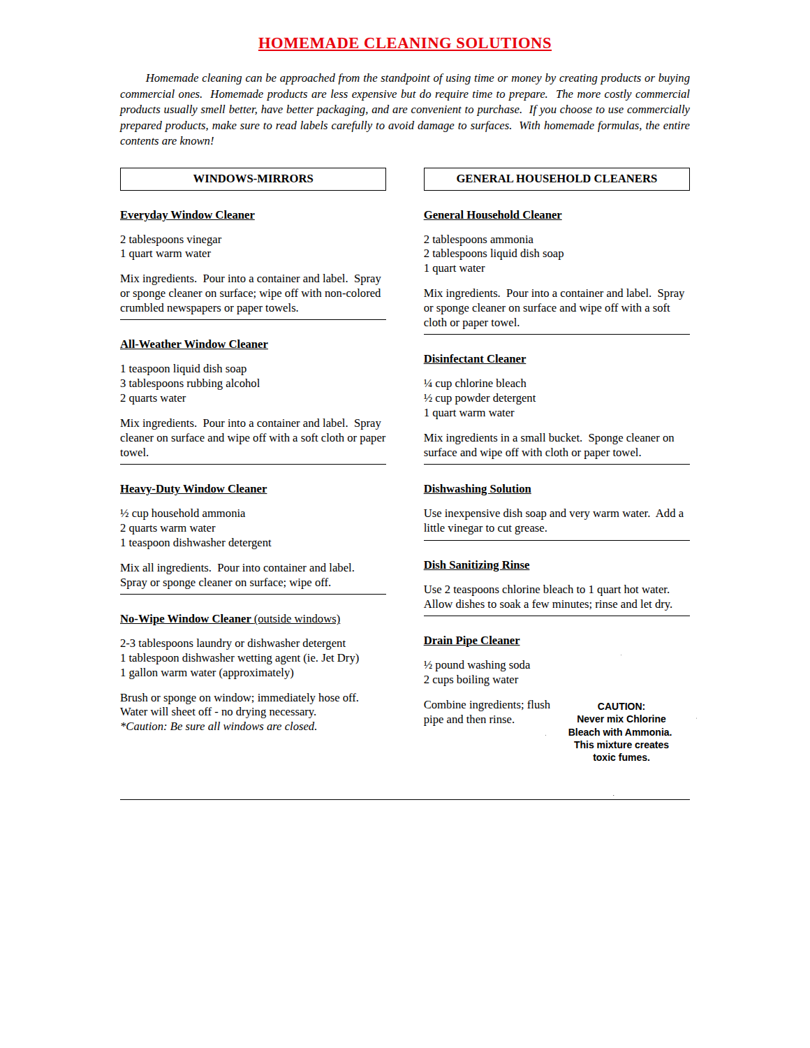HOMEMADE CLEANING SOLUTIONS
Homemade cleaning can be approached from the standpoint of using time or money by creating products or buying commercial ones. Homemade products are less expensive but do require time to prepare. The more costly commercial products usually smell better, have better packaging, and are convenient to purchase. If you choose to use commercially prepared products, make sure to read labels carefully to avoid damage to surfaces. With homemade formulas, the entire contents are known!
WINDOWS-MIRRORS
Everyday Window Cleaner
2 tablespoons vinegar
1 quart warm water
Mix ingredients. Pour into a container and label. Spray or sponge cleaner on surface; wipe off with non-colored crumbled newspapers or paper towels.
All-Weather Window Cleaner
1 teaspoon liquid dish soap
3 tablespoons rubbing alcohol
2 quarts water
Mix ingredients. Pour into a container and label. Spray cleaner on surface and wipe off with a soft cloth or paper towel.
Heavy-Duty Window Cleaner
½ cup household ammonia
2 quarts warm water
1 teaspoon dishwasher detergent
Mix all ingredients. Pour into container and label. Spray or sponge cleaner on surface; wipe off.
No-Wipe Window Cleaner (outside windows)
2-3 tablespoons laundry or dishwasher detergent
1 tablespoon dishwasher wetting agent (ie. Jet Dry)
1 gallon warm water (approximately)
Brush or sponge on window; immediately hose off. Water will sheet off - no drying necessary.
*Caution: Be sure all windows are closed.
GENERAL HOUSEHOLD CLEANERS
General Household Cleaner
2 tablespoons ammonia
2 tablespoons liquid dish soap
1 quart water
Mix ingredients. Pour into a container and label. Spray or sponge cleaner on surface and wipe off with a soft cloth or paper towel.
Disinfectant Cleaner
¼ cup chlorine bleach
½ cup powder detergent
1 quart warm water
Mix ingredients in a small bucket. Sponge cleaner on surface and wipe off with cloth or paper towel.
Dishwashing Solution
Use inexpensive dish soap and very warm water. Add a little vinegar to cut grease.
Dish Sanitizing Rinse
Use 2 teaspoons chlorine bleach to 1 quart hot water. Allow dishes to soak a few minutes; rinse and let dry.
CAUTION:
Never mix Chlorine Bleach with Ammonia. This mixture creates toxic fumes.
Drain Pipe Cleaner
½ pound washing soda
2 cups boiling water
Combine ingredients; flush pipe and then rinse.